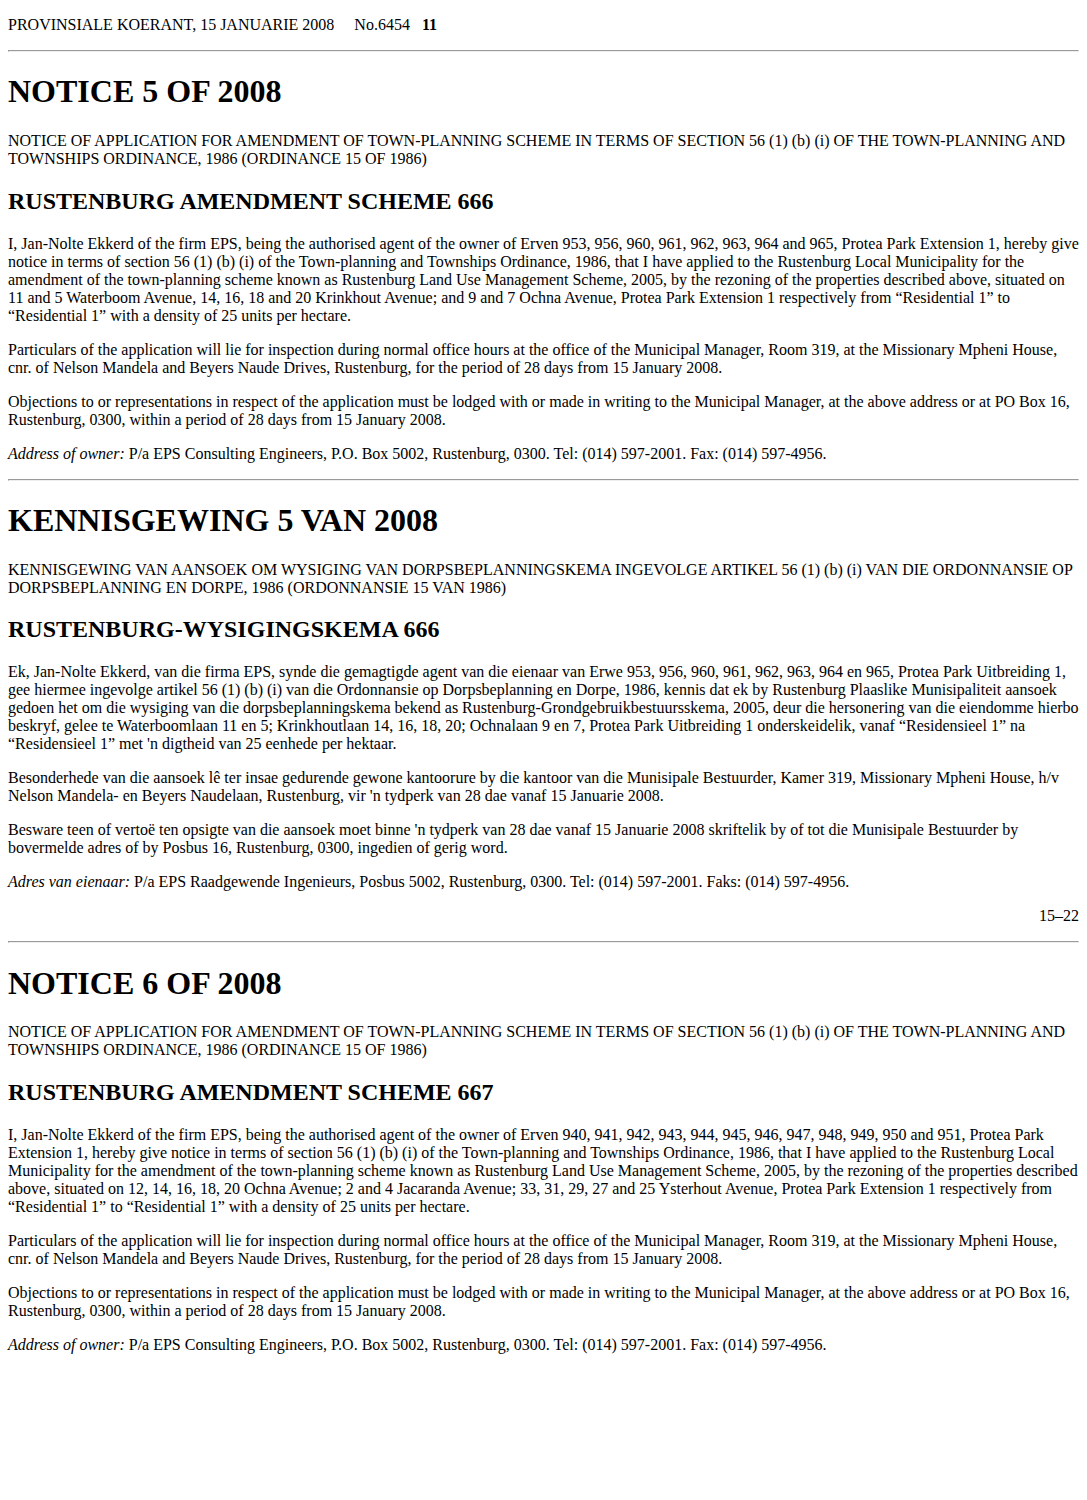PROVINSIALE KOERANT, 15 JANUARIE 2008 No.6454 11
NOTICE 5 OF 2008
NOTICE OF APPLICATION FOR AMENDMENT OF TOWN-PLANNING SCHEME IN TERMS OF SECTION 56 (1) (b) (i) OF THE TOWN-PLANNING AND TOWNSHIPS ORDINANCE, 1986 (ORDINANCE 15 OF 1986)
RUSTENBURG AMENDMENT SCHEME 666
I, Jan-Nolte Ekkerd of the firm EPS, being the authorised agent of the owner of Erven 953, 956, 960, 961, 962, 963, 964 and 965, Protea Park Extension 1, hereby give notice in terms of section 56 (1) (b) (i) of the Town-planning and Townships Ordinance, 1986, that I have applied to the Rustenburg Local Municipality for the amendment of the town-planning scheme known as Rustenburg Land Use Management Scheme, 2005, by the rezoning of the properties described above, situated on 11 and 5 Waterboom Avenue, 14, 16, 18 and 20 Krinkhout Avenue; and 9 and 7 Ochna Avenue, Protea Park Extension 1 respectively from “Residential 1” to “Residential 1” with a density of 25 units per hectare.
Particulars of the application will lie for inspection during normal office hours at the office of the Municipal Manager, Room 319, at the Missionary Mpheni House, cnr. of Nelson Mandela and Beyers Naude Drives, Rustenburg, for the period of 28 days from 15 January 2008.
Objections to or representations in respect of the application must be lodged with or made in writing to the Municipal Manager, at the above address or at PO Box 16, Rustenburg, 0300, within a period of 28 days from 15 January 2008.
Address of owner: P/a EPS Consulting Engineers, P.O. Box 5002, Rustenburg, 0300. Tel: (014) 597-2001. Fax: (014) 597-4956.
KENNISGEWING 5 VAN 2008
KENNISGEWING VAN AANSOEK OM WYSIGING VAN DORPSBEPLANNINGSKEMA INGEVOLGE ARTIKEL 56 (1) (b) (i) VAN DIE ORDONNANSIE OP DORPSBEPLANNING EN DORPE, 1986 (ORDONNANSIE 15 VAN 1986)
RUSTENBURG-WYSIGINGSKEMA 666
Ek, Jan-Nolte Ekkerd, van die firma EPS, synde die gemagtigde agent van die eienaar van Erwe 953, 956, 960, 961, 962, 963, 964 en 965, Protea Park Uitbreiding 1, gee hiermee ingevolge artikel 56 (1) (b) (i) van die Ordonnansie op Dorpsbeplanning en Dorpe, 1986, kennis dat ek by Rustenburg Plaaslike Munisipaliteit aansoek gedoen het om die wysiging van die dorpsbeplanningskema bekend as Rustenburg-Grondgebruikbestuursskema, 2005, deur die hersonering van die eiendomme hierbo beskryf, gelee te Waterboomlaan 11 en 5; Krinkhoutlaan 14, 16, 18, 20; Ochnalaan 9 en 7, Protea Park Uitbreiding 1 onderskeidelik, vanaf “Residensieel 1” na “Residensieel 1” met 'n digtheid van 25 eenhede per hektaar.
Besonderhede van die aansoek lê ter insae gedurende gewone kantoorure by die kantoor van die Munisipale Bestuurder, Kamer 319, Missionary Mpheni House, h/v Nelson Mandela- en Beyers Naudelaan, Rustenburg, vir 'n tydperk van 28 dae vanaf 15 Januarie 2008.
Besware teen of vertoë ten opsigte van die aansoek moet binne 'n tydperk van 28 dae vanaf 15 Januarie 2008 skriftelik by of tot die Munisipale Bestuurder by bovermelde adres of by Posbus 16, Rustenburg, 0300, ingedien of gerig word.
Adres van eienaar: P/a EPS Raadgewende Ingenieurs, Posbus 5002, Rustenburg, 0300. Tel: (014) 597-2001. Faks: (014) 597-4956.
15–22
NOTICE 6 OF 2008
NOTICE OF APPLICATION FOR AMENDMENT OF TOWN-PLANNING SCHEME IN TERMS OF SECTION 56 (1) (b) (i) OF THE TOWN-PLANNING AND TOWNSHIPS ORDINANCE, 1986 (ORDINANCE 15 OF 1986)
RUSTENBURG AMENDMENT SCHEME 667
I, Jan-Nolte Ekkerd of the firm EPS, being the authorised agent of the owner of Erven 940, 941, 942, 943, 944, 945, 946, 947, 948, 949, 950 and 951, Protea Park Extension 1, hereby give notice in terms of section 56 (1) (b) (i) of the Town-planning and Townships Ordinance, 1986, that I have applied to the Rustenburg Local Municipality for the amendment of the town-planning scheme known as Rustenburg Land Use Management Scheme, 2005, by the rezoning of the properties described above, situated on 12, 14, 16, 18, 20 Ochna Avenue; 2 and 4 Jacaranda Avenue; 33, 31, 29, 27 and 25 Ysterhout Avenue, Protea Park Extension 1 respectively from “Residential 1” to “Residential 1” with a density of 25 units per hectare.
Particulars of the application will lie for inspection during normal office hours at the office of the Municipal Manager, Room 319, at the Missionary Mpheni House, cnr. of Nelson Mandela and Beyers Naude Drives, Rustenburg, for the period of 28 days from 15 January 2008.
Objections to or representations in respect of the application must be lodged with or made in writing to the Municipal Manager, at the above address or at PO Box 16, Rustenburg, 0300, within a period of 28 days from 15 January 2008.
Address of owner: P/a EPS Consulting Engineers, P.O. Box 5002, Rustenburg, 0300. Tel: (014) 597-2001. Fax: (014) 597-4956.